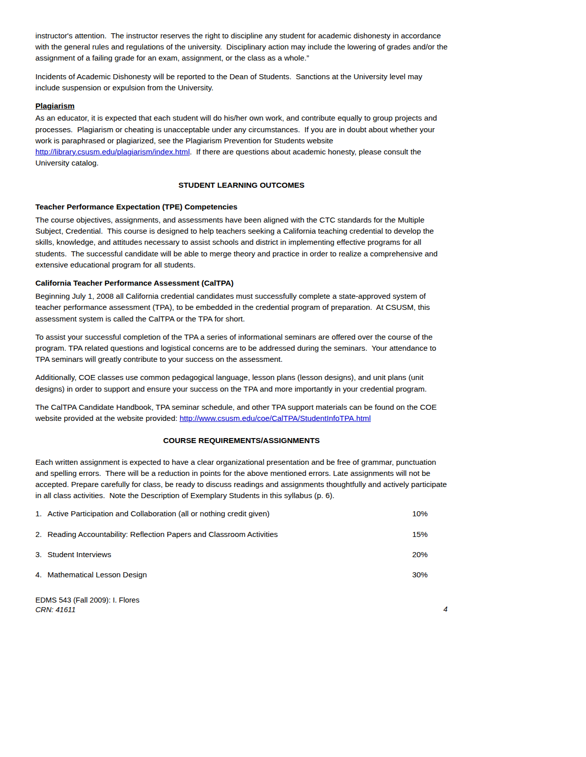instructor's attention. The instructor reserves the right to discipline any student for academic dishonesty in accordance with the general rules and regulations of the university. Disciplinary action may include the lowering of grades and/or the assignment of a failing grade for an exam, assignment, or the class as a whole.”
Incidents of Academic Dishonesty will be reported to the Dean of Students. Sanctions at the University level may include suspension or expulsion from the University.
Plagiarism
As an educator, it is expected that each student will do his/her own work, and contribute equally to group projects and processes. Plagiarism or cheating is unacceptable under any circumstances. If you are in doubt about whether your work is paraphrased or plagiarized, see the Plagiarism Prevention for Students website http://library.csusm.edu/plagiarism/index.html. If there are questions about academic honesty, please consult the University catalog.
STUDENT LEARNING OUTCOMES
Teacher Performance Expectation (TPE) Competencies
The course objectives, assignments, and assessments have been aligned with the CTC standards for the Multiple Subject, Credential. This course is designed to help teachers seeking a California teaching credential to develop the skills, knowledge, and attitudes necessary to assist schools and district in implementing effective programs for all students. The successful candidate will be able to merge theory and practice in order to realize a comprehensive and extensive educational program for all students.
California Teacher Performance Assessment (CalTPA)
Beginning July 1, 2008 all California credential candidates must successfully complete a state-approved system of teacher performance assessment (TPA), to be embedded in the credential program of preparation. At CSUSM, this assessment system is called the CalTPA or the TPA for short.
To assist your successful completion of the TPA a series of informational seminars are offered over the course of the program. TPA related questions and logistical concerns are to be addressed during the seminars. Your attendance to TPA seminars will greatly contribute to your success on the assessment.
Additionally, COE classes use common pedagogical language, lesson plans (lesson designs), and unit plans (unit designs) in order to support and ensure your success on the TPA and more importantly in your credential program.
The CalTPA Candidate Handbook, TPA seminar schedule, and other TPA support materials can be found on the COE website provided at the website provided: http://www.csusm.edu/coe/CalTPA/StudentInfoTPA.html
COURSE REQUIREMENTS/ASSIGNMENTS
Each written assignment is expected to have a clear organizational presentation and be free of grammar, punctuation and spelling errors. There will be a reduction in points for the above mentioned errors. Late assignments will not be accepted. Prepare carefully for class, be ready to discuss readings and assignments thoughtfully and actively participate in all class activities. Note the Description of Exemplary Students in this syllabus (p. 6).
1. Active Participation and Collaboration (all or nothing credit given) 10%
2. Reading Accountability: Reflection Papers and Classroom Activities 15%
3. Student Interviews 20%
4. Mathematical Lesson Design 30%
EDMS 543 (Fall 2009): I. Flores
CRN: 41611
4